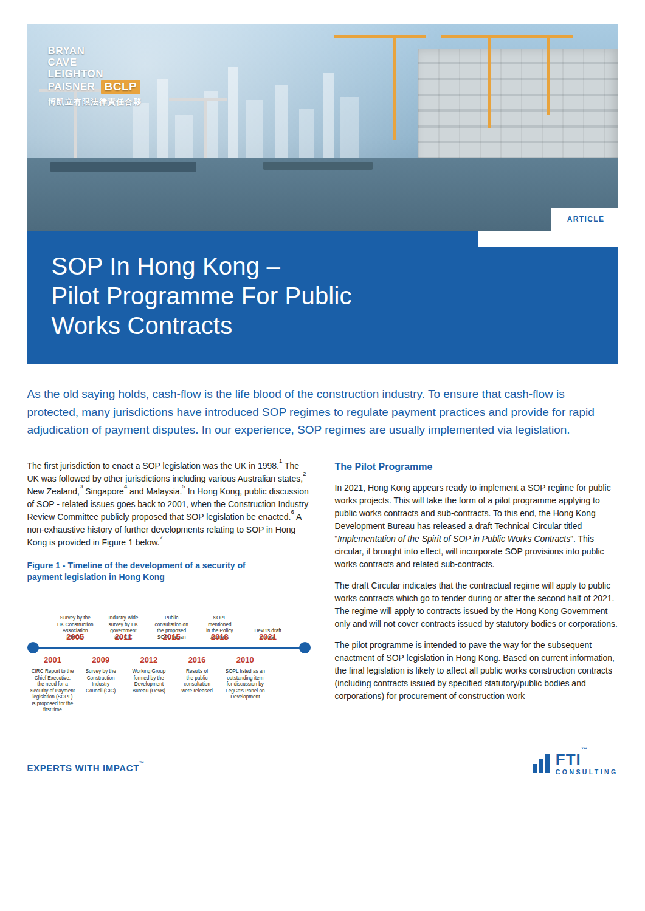BRYAN
CAVE
LEIGHTON
PAISNER BCLP 博凱立有限法律責任合夥
ARTICLE
SOP In Hong Kong –
Pilot Programme For Public
Works Contracts
As the old saying holds, cash-flow is the life blood of the construction industry. To ensure that cash-flow is protected, many jurisdictions have introduced SOP regimes to regulate payment practices and provide for rapid adjudication of payment disputes. In our experience, SOP regimes are usually implemented via legislation.
The first jurisdiction to enact a SOP legislation was the UK in 1998.1 The UK was followed by other jurisdictions including various Australian states,2 New Zealand,3 Singapore4 and Malaysia.5 In Hong Kong, public discussion of SOP - related issues goes back to 2001, when the Construction Industry Review Committee publicly proposed that SOP legislation be enacted.6 A non-exhaustive history of further developments relating to SOP in Hong Kong is provided in Figure 1 below.7
Figure 1 - Timeline of the development of a security of
payment legislation in Hong Kong
Survey by the
HK Construction
Association
(HKCA)
Industry-wide
survey by HK
government
and CIC
Public
consultation on
the proposed
SOPL began
SOPL
mentioned
in the Policy
Address
DevB's draft
circular
2005
2011
2015
2018
2021
2001
2009
2012
2016
2010
CIRC Report to the
Chief Executive:
the need for a
Security of Payment
legislation (SOPL)
is proposed for the
first time
Survey by the
Construction
Industry
Council (CIC)
Working Group
formed by the
Development
Bureau (DevB)
Results of
the public
consultation
were released
SOPL listed as an
outstanding item
for discussion by
LegCo's Panel on
Development
The Pilot Programme
In 2021, Hong Kong appears ready to implement a SOP regime for public works projects. This will take the form of a pilot programme applying to public works contracts and sub-contracts. To this end, the Hong Kong Development Bureau has released a draft Technical Circular titled “Implementation of the Spirit of SOP in Public Works Contracts”. This circular, if brought into effect, will incorporate SOP provisions into public works contracts and related sub-contracts.
The draft Circular indicates that the contractual regime will apply to public works contracts which go to tender during or after the second half of 2021. The regime will apply to contracts issued by the Hong Kong Government only and will not cover contracts issued by statutory bodies or corporations.
The pilot programme is intended to pave the way for the subsequent enactment of SOP legislation in Hong Kong. Based on current information, the final legislation is likely to affect all public works construction contracts (including contracts issued by specified statutory/public bodies and corporations) for procurement of construction work
EXPERTS WITH IMPACT™
FTI™
CONSULTING